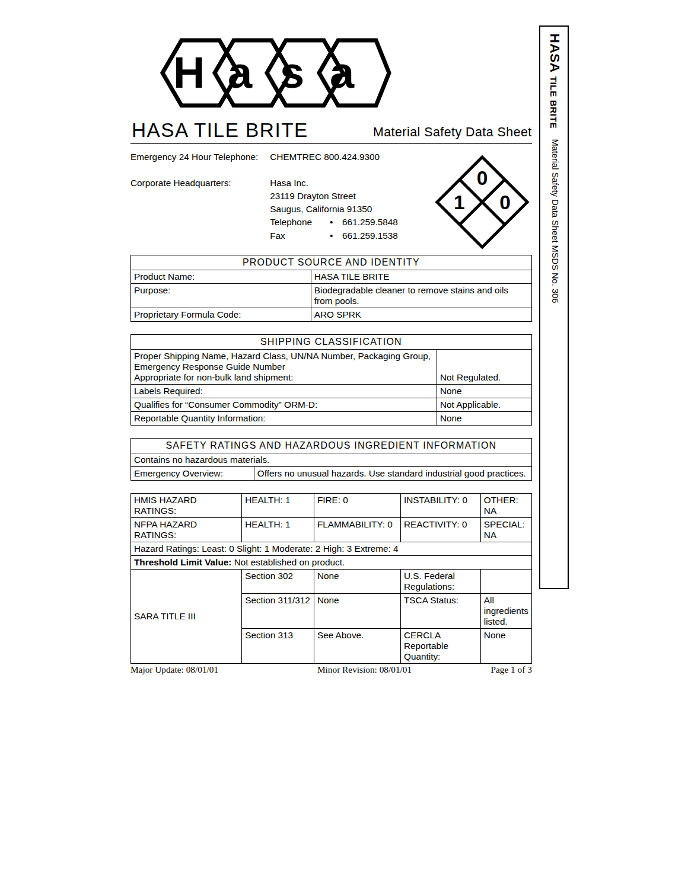HASA TILE BRITE Material Safety Data Sheet MSDS No. 306
H a s a
HASA TILE BRITE
Material Safety Data Sheet
Emergency 24 Hour Telephone:
CHEMTREC 800.424.9300
Corporate Headquarters:
Hasa Inc. 23119 Drayton Street Saugus, California 91350 Telephone•661.259.5848 Fax•661.259.1538
0 1 0
| PRODUCT SOURCE AND IDENTITY |
| Product Name: | HASA TILE BRITE |
| Purpose: | Biodegradable cleaner to remove stains and oils from pools. |
| Proprietary Formula Code: | ARO SPRK |
| SHIPPING CLASSIFICATION |
| Proper Shipping Name, Hazard Class, UN/NA Number, Packaging Group, Emergency Response Guide Number Appropriate for non-bulk land shipment: | Not Regulated. |
| Labels Required: | None |
| Qualifies for “Consumer Commodity” ORM-D: | Not Applicable. |
| Reportable Quantity Information: | None |
| SAFETY RATINGS AND HAZARDOUS INGREDIENT INFORMATION |
| Contains no hazardous materials. |
| Emergency Overview: | Offers no unusual hazards. Use standard industrial good practices. |
| HMIS HAZARD RATINGS: | HEALTH: 1 | FIRE: 0 | INSTABILITY: 0 | OTHER: NA |
| NFPA HAZARD RATINGS: | HEALTH: 1 | FLAMMABILITY: 0 | REACTIVITY: 0 | SPECIAL: NA |
| Hazard Ratings: Least: 0 Slight: 1 Moderate: 2 High: 3 Extreme: 4 |
| Threshold Limit Value: Not established on product. |
| SARA TITLE III | Section 302 | None | U.S. Federal Regulations: | |
| Section 311/312 | None | TSCA Status: | All ingredients listed. |
| Section 313 | See Above. | CERCLA Reportable Quantity: | None |
Major Update: 08/01/01
Minor Revision: 08/01/01
Page 1 of 3